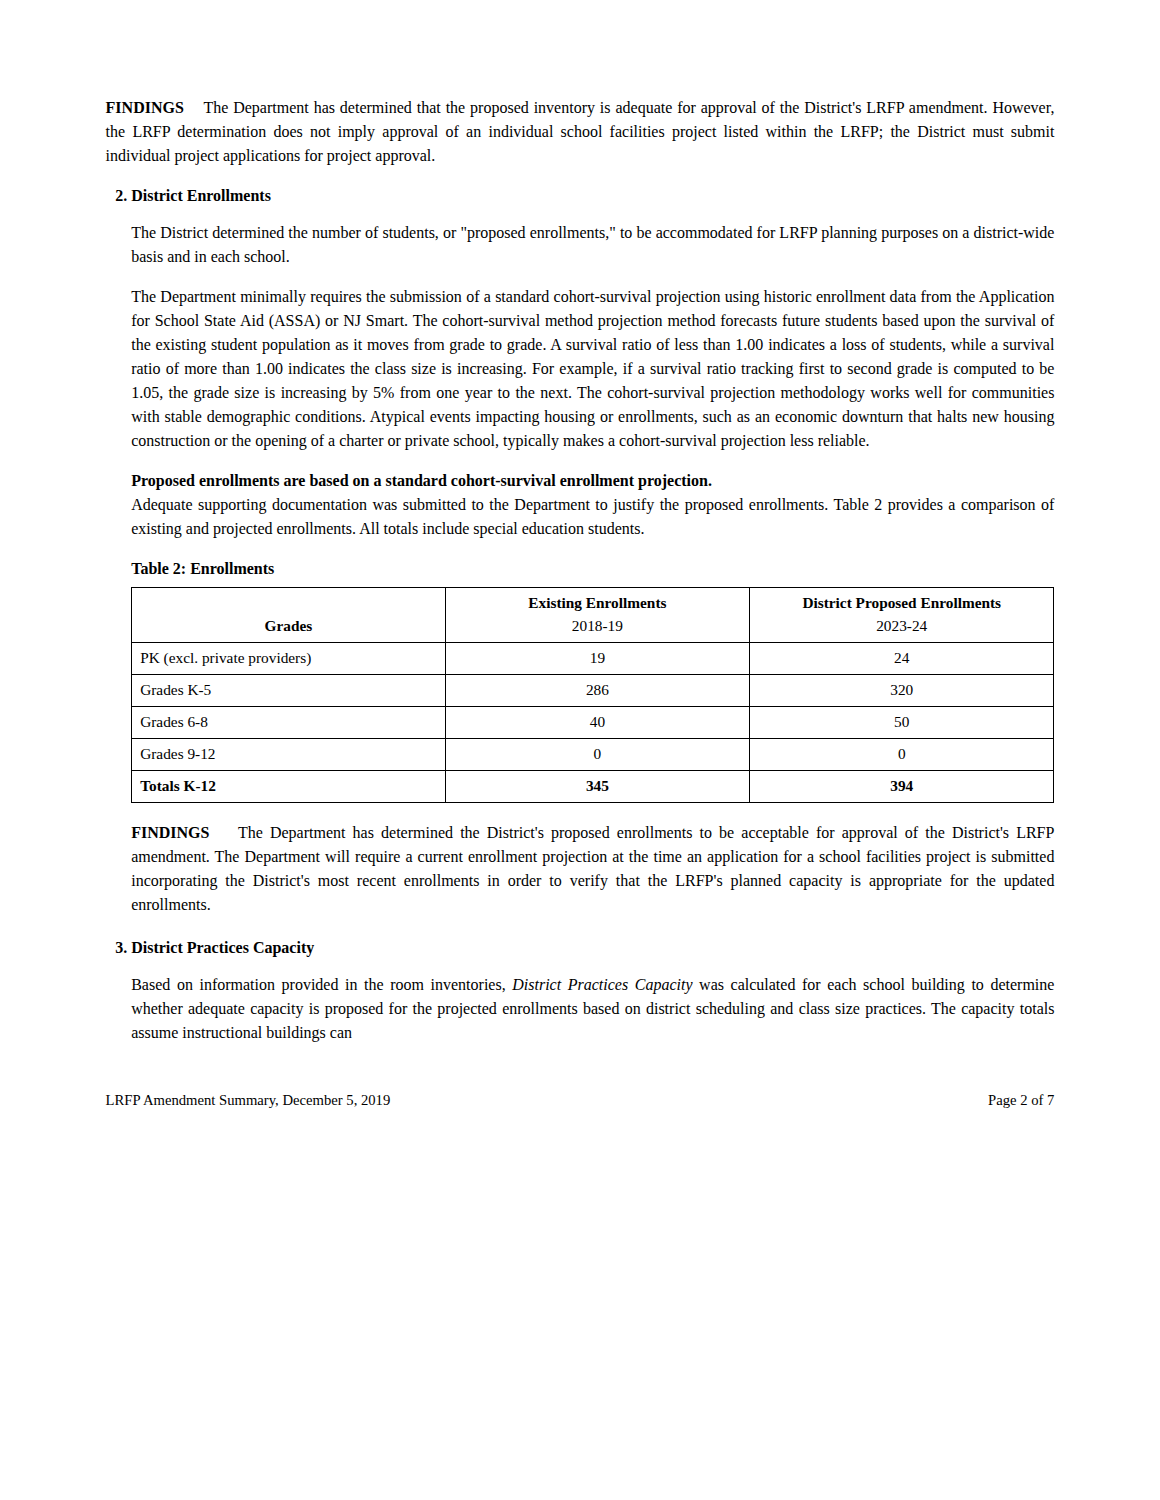FINDINGS The Department has determined that the proposed inventory is adequate for approval of the District's LRFP amendment. However, the LRFP determination does not imply approval of an individual school facilities project listed within the LRFP; the District must submit individual project applications for project approval.
District Enrollments
The District determined the number of students, or "proposed enrollments," to be accommodated for LRFP planning purposes on a district-wide basis and in each school.
The Department minimally requires the submission of a standard cohort-survival projection using historic enrollment data from the Application for School State Aid (ASSA) or NJ Smart. The cohort-survival method projection method forecasts future students based upon the survival of the existing student population as it moves from grade to grade. A survival ratio of less than 1.00 indicates a loss of students, while a survival ratio of more than 1.00 indicates the class size is increasing. For example, if a survival ratio tracking first to second grade is computed to be 1.05, the grade size is increasing by 5% from one year to the next. The cohort-survival projection methodology works well for communities with stable demographic conditions. Atypical events impacting housing or enrollments, such as an economic downturn that halts new housing construction or the opening of a charter or private school, typically makes a cohort-survival projection less reliable.
Proposed enrollments are based on a standard cohort-survival enrollment projection.
Adequate supporting documentation was submitted to the Department to justify the proposed enrollments. Table 2 provides a comparison of existing and projected enrollments. All totals include special education students.
Table 2: Enrollments
| Grades | Existing Enrollments 2018-19 | District Proposed Enrollments 2023-24 |
| --- | --- | --- |
| PK (excl. private providers) | 19 | 24 |
| Grades K-5 | 286 | 320 |
| Grades 6-8 | 40 | 50 |
| Grades 9-12 | 0 | 0 |
| Totals K-12 | 345 | 394 |
FINDINGS The Department has determined the District's proposed enrollments to be acceptable for approval of the District's LRFP amendment. The Department will require a current enrollment projection at the time an application for a school facilities project is submitted incorporating the District's most recent enrollments in order to verify that the LRFP's planned capacity is appropriate for the updated enrollments.
District Practices Capacity
Based on information provided in the room inventories, District Practices Capacity was calculated for each school building to determine whether adequate capacity is proposed for the projected enrollments based on district scheduling and class size practices. The capacity totals assume instructional buildings can
LRFP Amendment Summary, December 5, 2019 Page 2 of 7